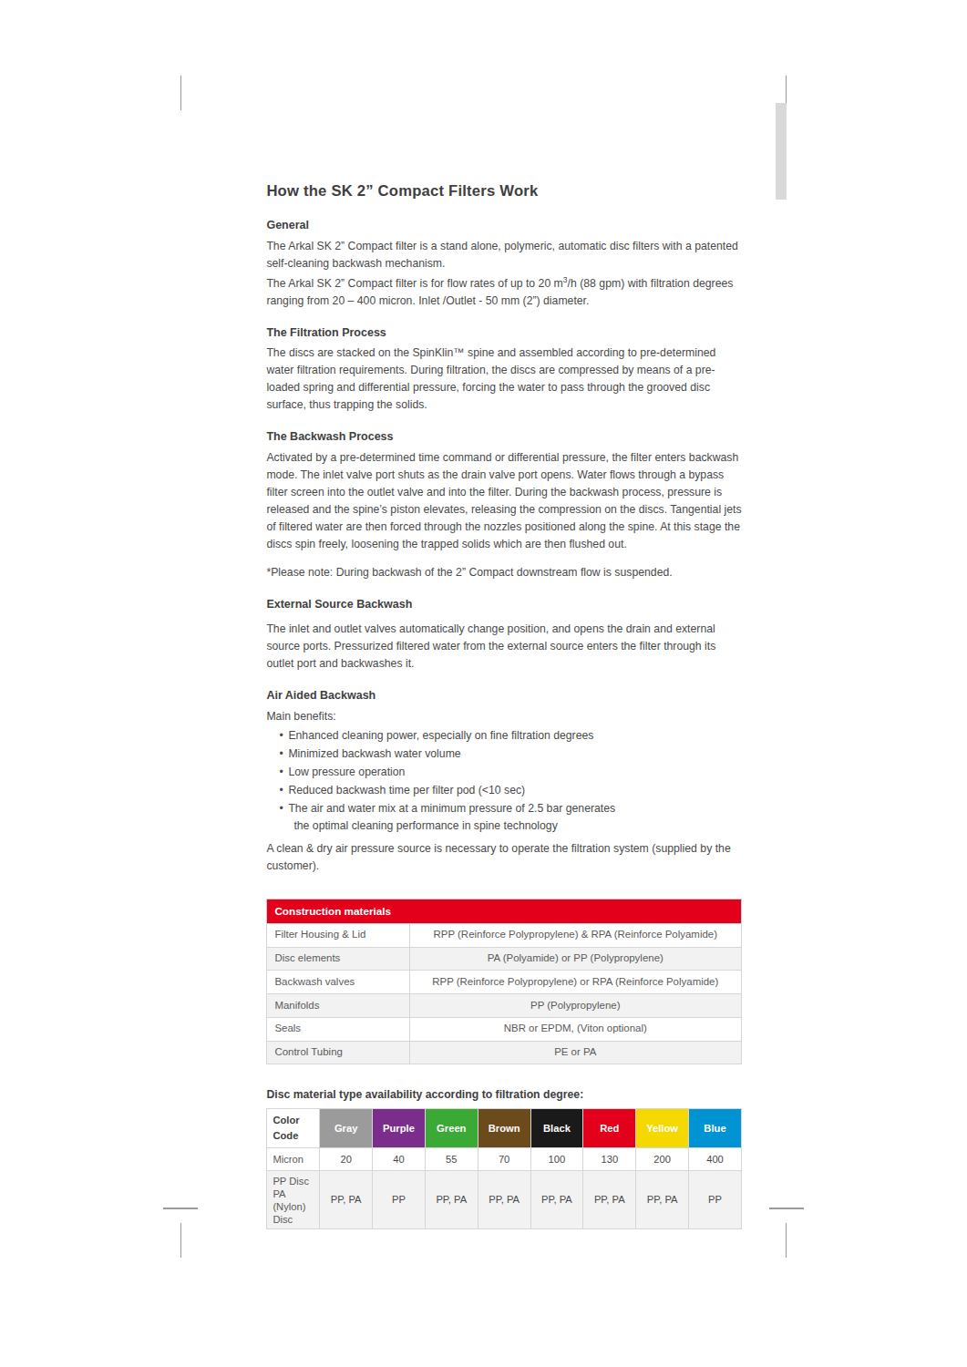How the SK 2” Compact Filters Work
General
The Arkal SK 2” Compact filter is a stand alone, polymeric, automatic disc filters with a patented self-cleaning backwash mechanism.
The Arkal SK 2” Compact filter is for flow rates of up to 20 m3/h (88 gpm) with filtration degrees ranging from 20 – 400 micron. Inlet /Outlet - 50 mm (2”) diameter.
The Filtration Process
The discs are stacked on the SpinKlin™ spine and assembled according to pre-determined water filtration requirements. During filtration, the discs are compressed by means of a pre-loaded spring and differential pressure, forcing the water to pass through the grooved disc surface, thus trapping the solids.
The Backwash Process
Activated by a pre-determined time command or differential pressure, the filter enters backwash mode. The inlet valve port shuts as the drain valve port opens. Water flows through a bypass filter screen into the outlet valve and into the filter. During the backwash process, pressure is released and the spine’s piston elevates, releasing the compression on the discs. Tangential jets of filtered water are then forced through the nozzles positioned along the spine. At this stage the discs spin freely, loosening the trapped solids which are then flushed out.
*Please note: During backwash of the 2” Compact downstream flow is suspended.
External Source Backwash
The inlet and outlet valves automatically change position, and opens the drain and external source ports. Pressurized filtered water from the external source enters the filter through its outlet port and backwashes it.
Air Aided Backwash
Main benefits:
Enhanced cleaning power, especially on fine filtration degrees
Minimized backwash water volume
Low pressure operation
Reduced backwash time per filter pod (<10 sec)
The air and water mix at a minimum pressure of 2.5 bar generatesthe optimal cleaning performance in spine technology
A clean & dry air pressure source is necessary to operate the filtration system (supplied by the customer).
| Construction materials |
| --- |
| Filter Housing & Lid | RPP (Reinforce Polypropylene) & RPA (Reinforce Polyamide) |
| Disc elements | PA (Polyamide) or PP (Polypropylene) |
| Backwash valves | RPP (Reinforce Polypropylene) or RPA (Reinforce Polyamide) |
| Manifolds | PP (Polypropylene) |
| Seals | NBR or EPDM, (Viton optional) |
| Control Tubing | PE or PA |
Disc material type availability according to filtration degree:
| Color Code | Gray | Purple | Green | Brown | Black | Red | Yellow | Blue |
| --- | --- | --- | --- | --- | --- | --- | --- | --- |
| Micron | 20 | 40 | 55 | 70 | 100 | 130 | 200 | 400 |
| PP Disc PA (Nylon) Disc | PP, PA | PP | PP, PA | PP, PA | PP, PA | PP, PA | PP, PA | PP |